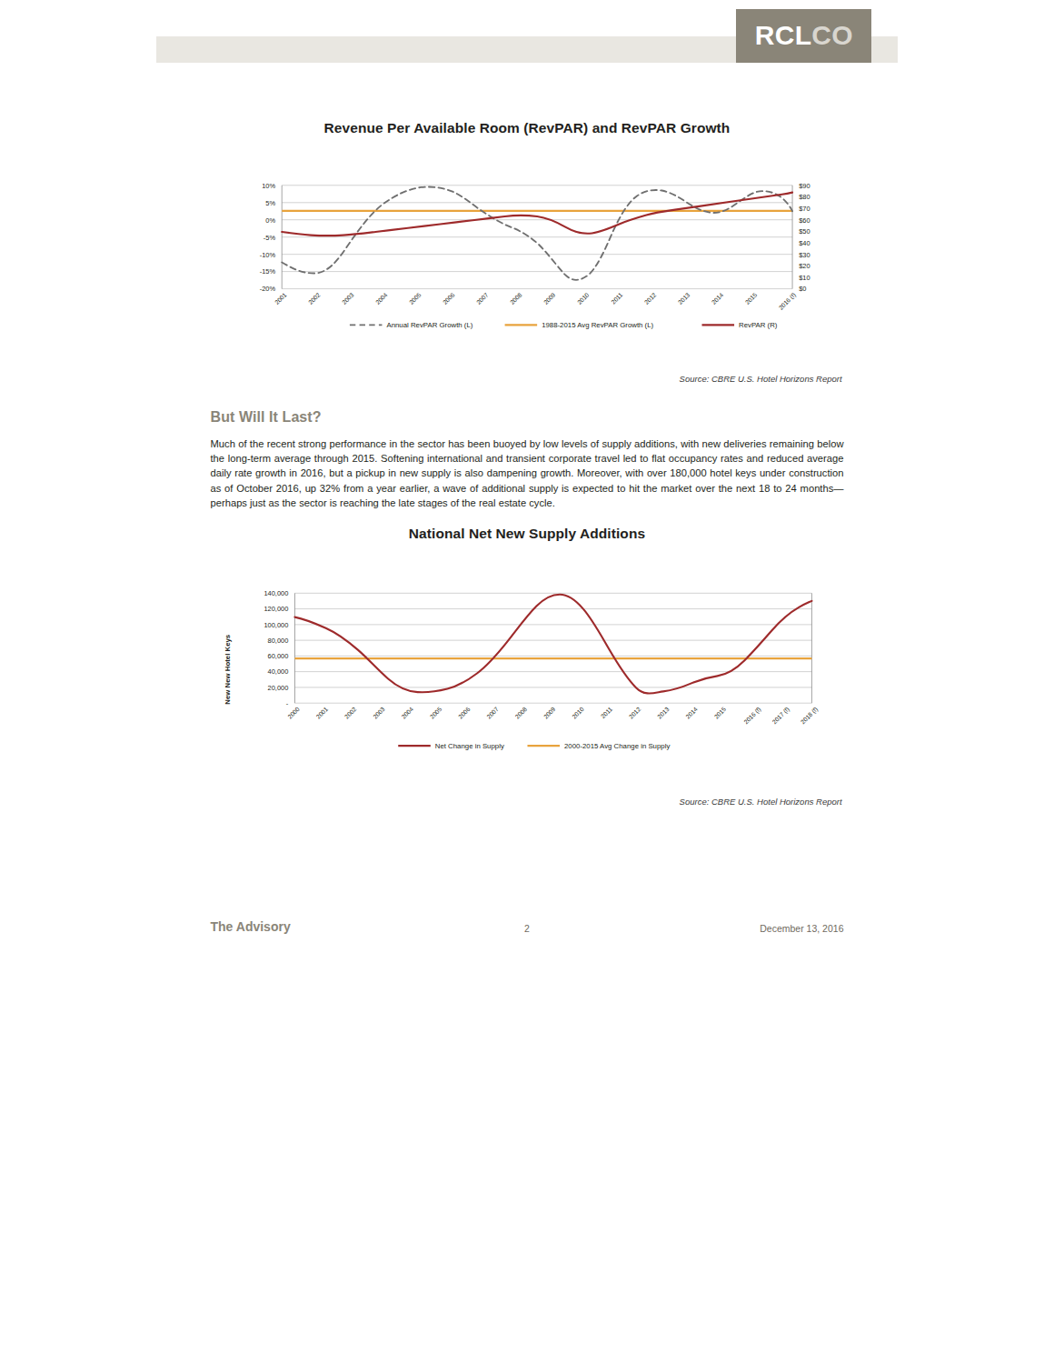RCLCO
Revenue Per Available Room (RevPAR) and RevPAR Growth
10% 5% 0% -5% -10% -15% -20% $90 $80 $70 $60 $50 $40 $30 $20 $10 $0 2001 2002 2003 2004 2005 2006 2007 2008 2009 2010 2011 2012 2013 2014 2015 2016 (f) Annual RevPAR Growth (L) 1988-2015 Avg RevPAR Growth (L) RevPAR (R)
Source: CBRE U.S. Hotel Horizons Report
But Will It Last?
Much of the recent strong performance in the sector has been buoyed by low levels of supply additions, with new deliveries remaining below the long-term average through 2015. Softening international and transient corporate travel led to flat occupancy rates and reduced average daily rate growth in 2016, but a pickup in new supply is also dampening growth. Moreover, with over 180,000 hotel keys under construction as of October 2016, up 32% from a year earlier, a wave of additional supply is expected to hit the market over the next 18 to 24 months—perhaps just as the sector is reaching the late stages of the real estate cycle.
National Net New Supply Additions
140,000 120,000 100,000 80,000 60,000 40,000 20,000 - New New Hotel Keys 2000 2001 2002 2003 2004 2005 2006 2007 2008 2009 2010 2011 2012 2013 2014 2015 2016 (f) 2017 (f) 2018 (f) Net Change in Supply 2000-2015 Avg Change in Supply
Source: CBRE U.S. Hotel Horizons Report
The Advisory
2
December 13, 2016